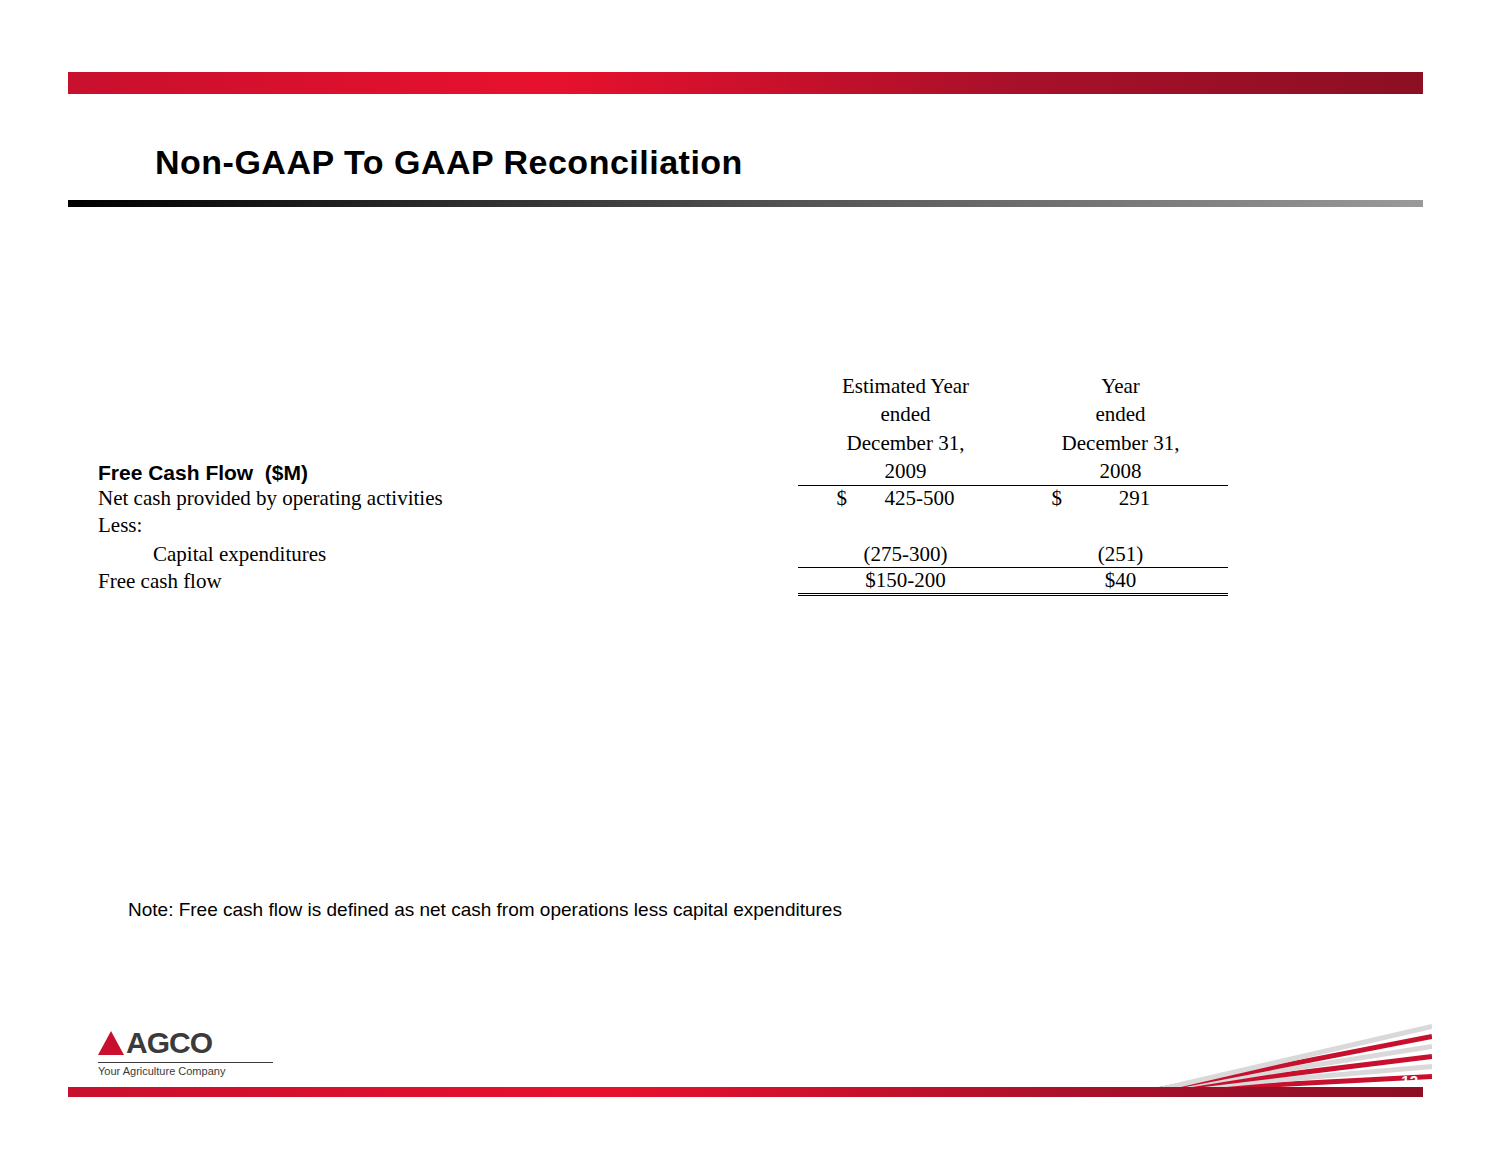Non-GAAP To GAAP Reconciliation
| Free Cash Flow ($M) | Estimated Year ended December 31, 2009 | Year ended December 31, 2008 |
| --- | --- | --- |
| Net cash provided by operating activities | $ 425-500 | $ 291 |
| Less: | | |
| Capital expenditures | (275-300) | (251) |
| Free cash flow | $ 150-200 | $ 40 |
Note: Free cash flow is defined as net cash from operations less capital expenditures
AGCO Your Agriculture Company
12